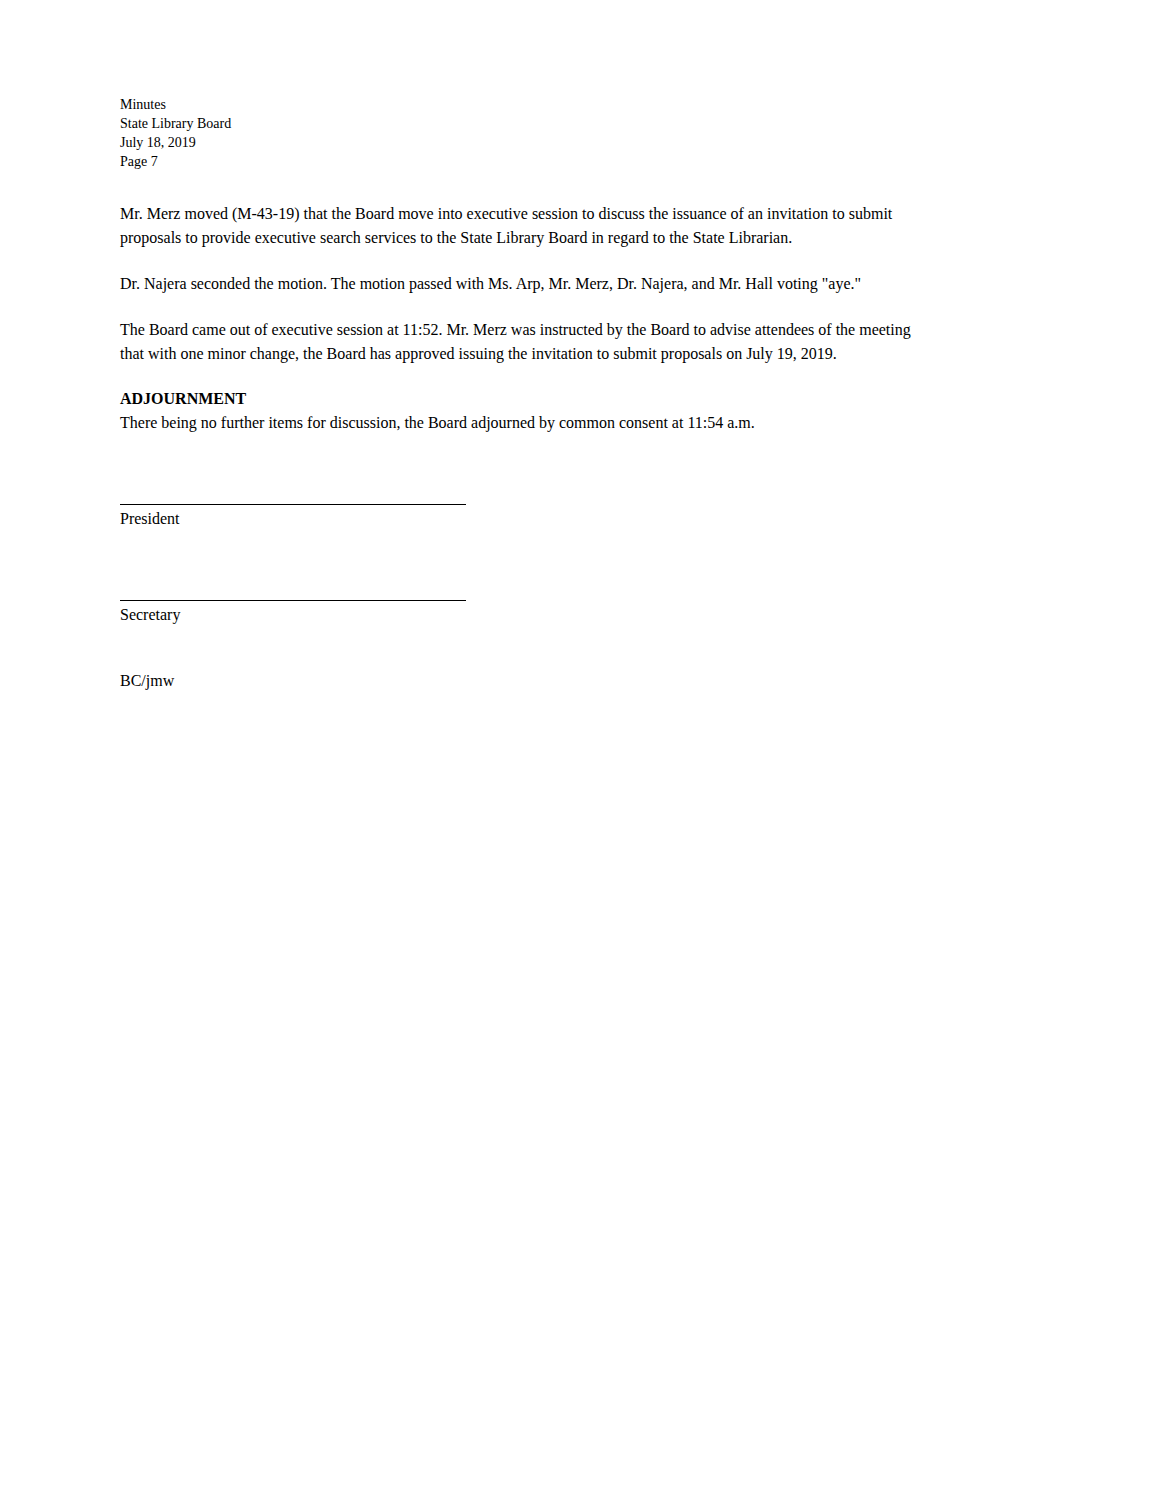Minutes
State Library Board
July 18, 2019
Page 7
Mr. Merz moved (M-43-19) that the Board move into executive session to discuss the issuance of an invitation to submit proposals to provide executive search services to the State Library Board in regard to the State Librarian.
Dr. Najera seconded the motion. The motion passed with Ms. Arp, Mr. Merz, Dr. Najera, and Mr. Hall voting "aye."
The Board came out of executive session at 11:52. Mr. Merz was instructed by the Board to advise attendees of the meeting that with one minor change, the Board has approved issuing the invitation to submit proposals on July 19, 2019.
Adjournment
There being no further items for discussion, the Board adjourned by common consent at 11:54 a.m.
President
Secretary
BC/jmw